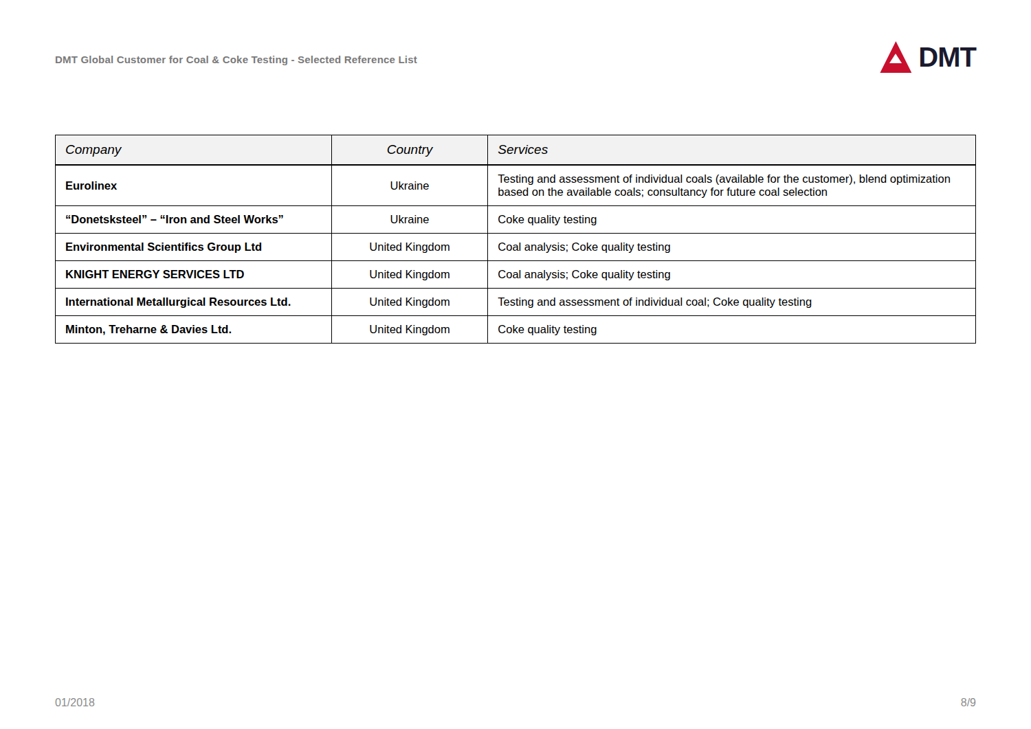DMT Global Customer for Coal & Coke Testing - Selected Reference List
DMT
| Company | Country | Services |
| --- | --- | --- |
| Eurolinex | Ukraine | Testing and assessment of individual coals (available for the customer), blend optimization based on the available coals; consultancy for future coal selection |
| “Donetsksteel” – “Iron and Steel Works” | Ukraine | Coke quality testing |
| Environmental Scientifics Group Ltd | United Kingdom | Coal analysis; Coke quality testing |
| KNIGHT ENERGY SERVICES LTD | United Kingdom | Coal analysis; Coke quality testing |
| International Metallurgical Resources Ltd. | United Kingdom | Testing and assessment of individual coal; Coke quality testing |
| Minton, Treharne & Davies Ltd. | United Kingdom | Coke quality testing |
01/2018
8/9